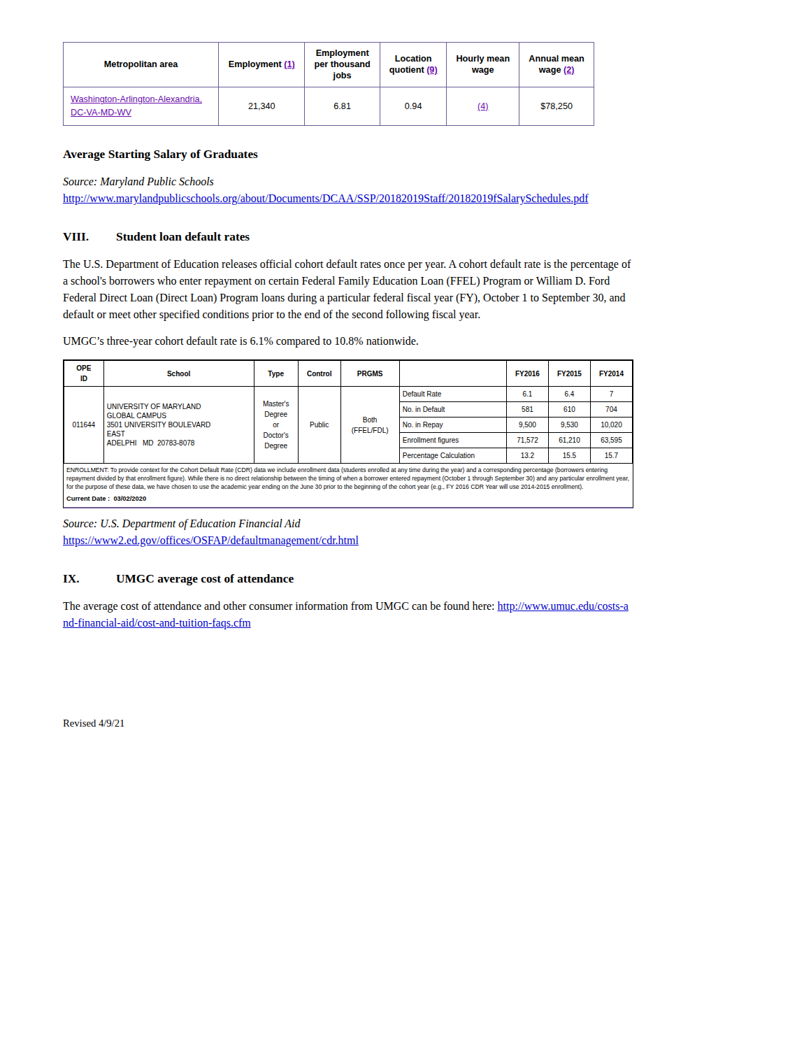| Metropolitan area | Employment (1) | Employment per thousand jobs | Location quotient (9) | Hourly mean wage | Annual mean wage (2) |
| --- | --- | --- | --- | --- | --- |
| Washington-Arlington-Alexandria, DC-VA-MD-WV | 21,340 | 6.81 | 0.94 | (4) | $78,250 |
Average Starting Salary of Graduates
Source: Maryland Public Schools
http://www.marylandpublicschools.org/about/Documents/DCAA/SSP/20182019Staff/20182019fSalarySchedules.pdf
VIII. Student loan default rates
The U.S. Department of Education releases official cohort default rates once per year. A cohort default rate is the percentage of a school's borrowers who enter repayment on certain Federal Family Education Loan (FFEL) Program or William D. Ford Federal Direct Loan (Direct Loan) Program loans during a particular federal fiscal year (FY), October 1 to September 30, and default or meet other specified conditions prior to the end of the second following fiscal year.
UMGC’s three-year cohort default rate is 6.1% compared to 10.8% nationwide.
| OPE ID | School | Type | Control | PRGMS | | FY2016 | FY2015 | FY2014 |
| --- | --- | --- | --- | --- | --- | --- | --- | --- |
| 011644 | UNIVERSITY OF MARYLAND GLOBAL CAMPUS 3501 UNIVERSITY BOULEVARD EAST ADELPHI MD 20783-8078 | Master's Degree or Doctor's Degree | Public | Both (FFEL/FDL) | Default Rate | 6.1 | 6.4 | 7 |
| No. in Default | 581 | 610 | 704 |
| No. in Repay | 9,500 | 9,530 | 10,020 |
| Enrollment figures | 71,572 | 61,210 | 63,595 |
| Percentage Calculation | 13.2 | 15.5 | 15.7 |
ENROLLMENT: To provide context for the Cohort Default Rate (CDR) data we include enrollment data (students enrolled at any time during the year) and a corresponding percentage (borrowers entering repayment divided by that enrollment figure). While there is no direct relationship between the timing of when a borrower entered repayment (October 1 through September 30) and any particular enrollment year, for the purpose of these data, we have chosen to use the academic year ending on the June 30 prior to the beginning of the cohort year (e.g., FY 2016 CDR Year will use 2014-2015 enrollment).
Current Date : 03/02/2020
Source: U.S. Department of Education Financial Aid
https://www2.ed.gov/offices/OSFAP/defaultmanagement/cdr.html
IX. UMGC average cost of attendance
The average cost of attendance and other consumer information from UMGC can be found here: http://www.umuc.edu/costs-and-financial-aid/cost-and-tuition-faqs.cfm
Revised 4/9/21